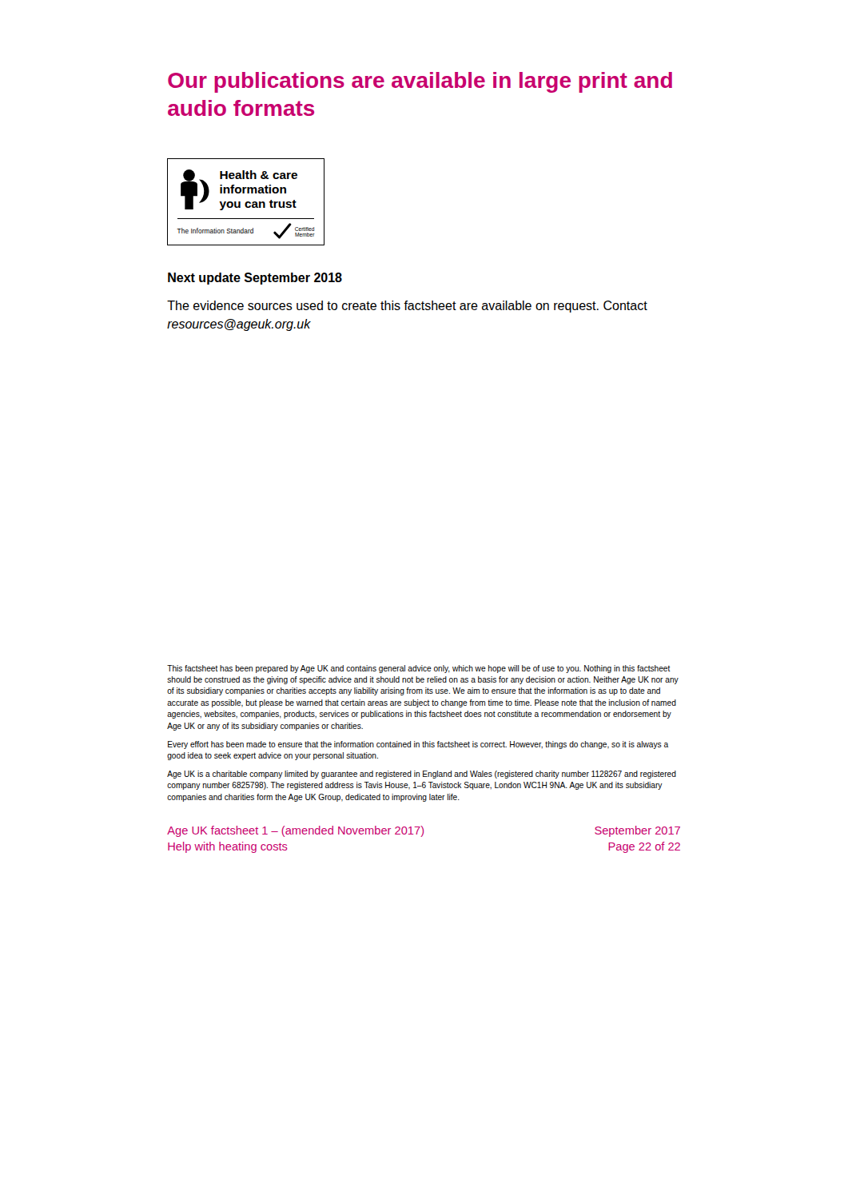Our publications are available in large print and audio formats
Health & care
information
you can trust
The Information Standard
Certified
Member
Next update September 2018
The evidence sources used to create this factsheet are available on request. Contact resources@ageuk.org.uk
This factsheet has been prepared by Age UK and contains general advice only, which we hope will be of use to you. Nothing in this factsheet should be construed as the giving of specific advice and it should not be relied on as a basis for any decision or action. Neither Age UK nor any of its subsidiary companies or charities accepts any liability arising from its use. We aim to ensure that the information is as up to date and accurate as possible, but please be warned that certain areas are subject to change from time to time. Please note that the inclusion of named agencies, websites, companies, products, services or publications in this factsheet does not constitute a recommendation or endorsement by Age UK or any of its subsidiary companies or charities.
Every effort has been made to ensure that the information contained in this factsheet is correct. However, things do change, so it is always a good idea to seek expert advice on your personal situation.
Age UK is a charitable company limited by guarantee and registered in England and Wales (registered charity number 1128267 and registered company number 6825798). The registered address is Tavis House, 1–6 Tavistock Square, London WC1H 9NA. Age UK and its subsidiary companies and charities form the Age UK Group, dedicated to improving later life.
Age UK factsheet 1 – (amended November 2017)
Help with heating costs
September 2017
Page 22 of 22